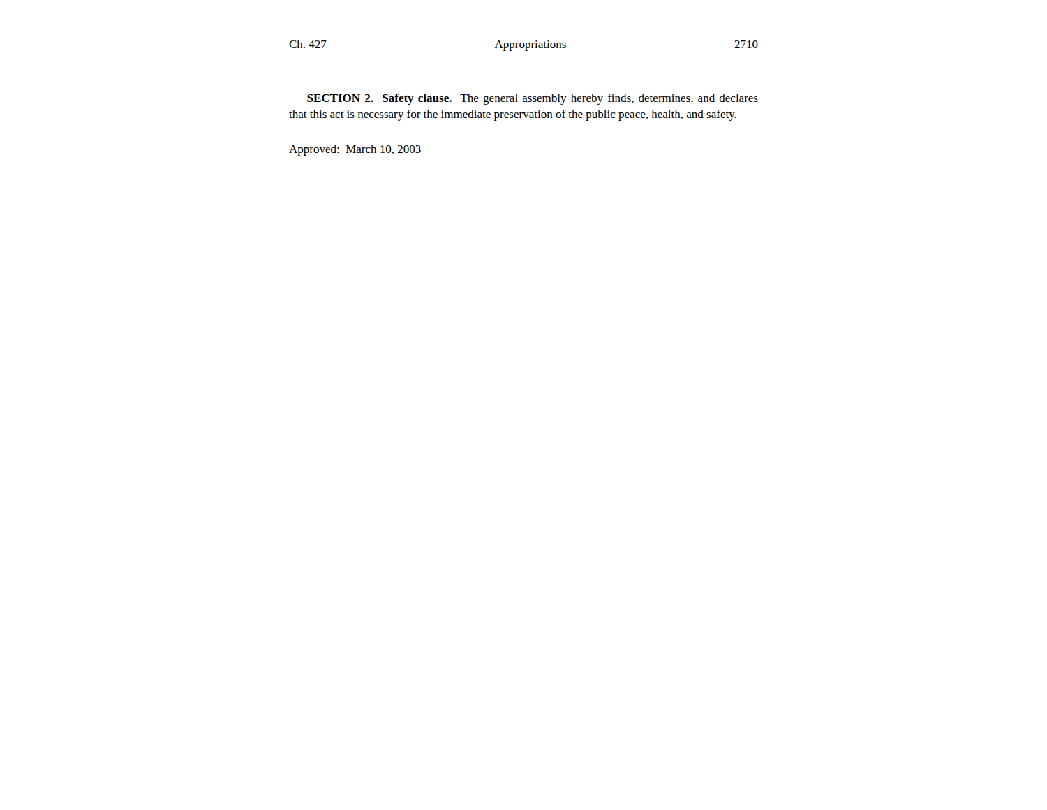Ch. 427 Appropriations 2710
SECTION 2. Safety clause. The general assembly hereby finds, determines, and declares that this act is necessary for the immediate preservation of the public peace, health, and safety.
Approved: March 10, 2003